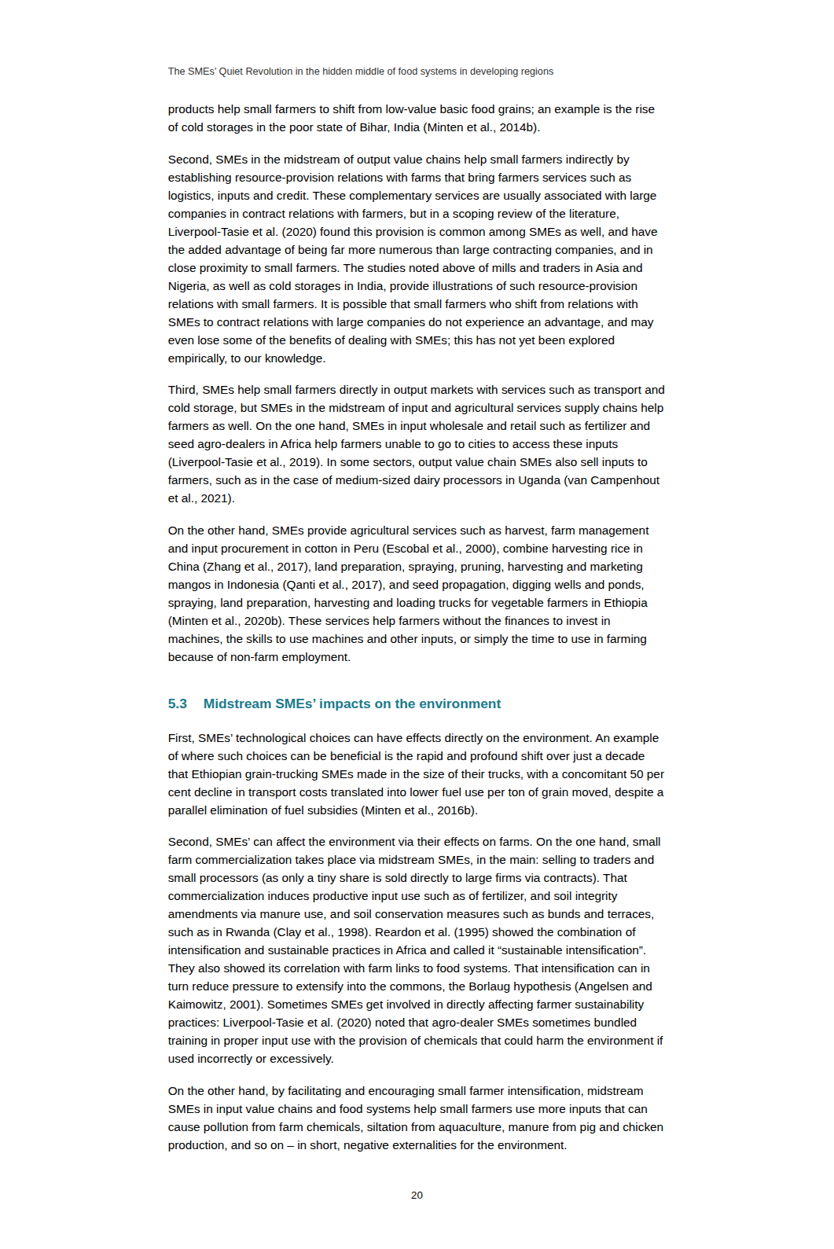The SMEs’ Quiet Revolution in the hidden middle of food systems in developing regions
products help small farmers to shift from low-value basic food grains; an example is the rise of cold storages in the poor state of Bihar, India (Minten et al., 2014b).
Second, SMEs in the midstream of output value chains help small farmers indirectly by establishing resource-provision relations with farms that bring farmers services such as logistics, inputs and credit. These complementary services are usually associated with large companies in contract relations with farmers, but in a scoping review of the literature, Liverpool-Tasie et al. (2020) found this provision is common among SMEs as well, and have the added advantage of being far more numerous than large contracting companies, and in close proximity to small farmers. The studies noted above of mills and traders in Asia and Nigeria, as well as cold storages in India, provide illustrations of such resource-provision relations with small farmers. It is possible that small farmers who shift from relations with SMEs to contract relations with large companies do not experience an advantage, and may even lose some of the benefits of dealing with SMEs; this has not yet been explored empirically, to our knowledge.
Third, SMEs help small farmers directly in output markets with services such as transport and cold storage, but SMEs in the midstream of input and agricultural services supply chains help farmers as well. On the one hand, SMEs in input wholesale and retail such as fertilizer and seed agro-dealers in Africa help farmers unable to go to cities to access these inputs (Liverpool-Tasie et al., 2019). In some sectors, output value chain SMEs also sell inputs to farmers, such as in the case of medium-sized dairy processors in Uganda (van Campenhout et al., 2021).
On the other hand, SMEs provide agricultural services such as harvest, farm management and input procurement in cotton in Peru (Escobal et al., 2000), combine harvesting rice in China (Zhang et al., 2017), land preparation, spraying, pruning, harvesting and marketing mangos in Indonesia (Qanti et al., 2017), and seed propagation, digging wells and ponds, spraying, land preparation, harvesting and loading trucks for vegetable farmers in Ethiopia (Minten et al., 2020b). These services help farmers without the finances to invest in machines, the skills to use machines and other inputs, or simply the time to use in farming because of non-farm employment.
5.3 Midstream SMEs’ impacts on the environment
First, SMEs’ technological choices can have effects directly on the environment. An example of where such choices can be beneficial is the rapid and profound shift over just a decade that Ethiopian grain-trucking SMEs made in the size of their trucks, with a concomitant 50 per cent decline in transport costs translated into lower fuel use per ton of grain moved, despite a parallel elimination of fuel subsidies (Minten et al., 2016b).
Second, SMEs’ can affect the environment via their effects on farms. On the one hand, small farm commercialization takes place via midstream SMEs, in the main: selling to traders and small processors (as only a tiny share is sold directly to large firms via contracts). That commercialization induces productive input use such as of fertilizer, and soil integrity amendments via manure use, and soil conservation measures such as bunds and terraces, such as in Rwanda (Clay et al., 1998). Reardon et al. (1995) showed the combination of intensification and sustainable practices in Africa and called it “sustainable intensification”. They also showed its correlation with farm links to food systems. That intensification can in turn reduce pressure to extensify into the commons, the Borlaug hypothesis (Angelsen and Kaimowitz, 2001). Sometimes SMEs get involved in directly affecting farmer sustainability practices: Liverpool-Tasie et al. (2020) noted that agro-dealer SMEs sometimes bundled training in proper input use with the provision of chemicals that could harm the environment if used incorrectly or excessively.
On the other hand, by facilitating and encouraging small farmer intensification, midstream SMEs in input value chains and food systems help small farmers use more inputs that can cause pollution from farm chemicals, siltation from aquaculture, manure from pig and chicken production, and so on – in short, negative externalities for the environment.
20